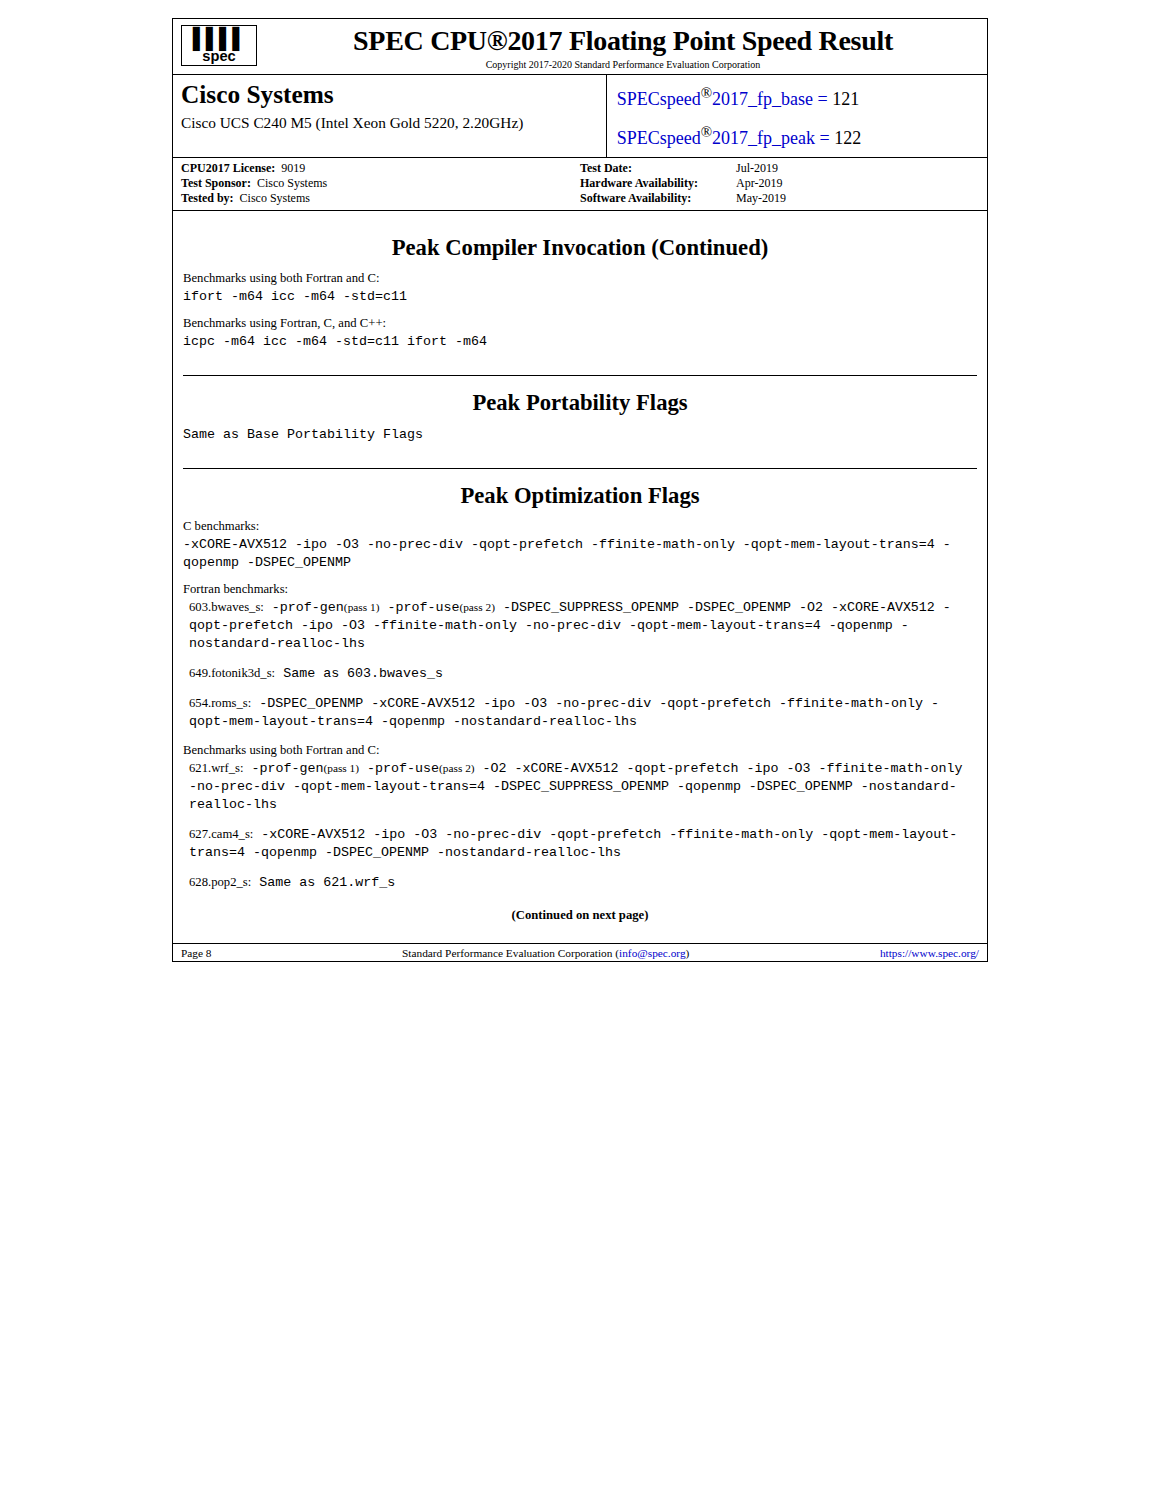▌▌▌▌ spec
SPEC CPU®2017 Floating Point Speed Result
Copyright 2017-2020 Standard Performance Evaluation Corporation
Cisco Systems
Cisco UCS C240 M5 (Intel Xeon Gold 5220, 2.20GHz)
SPECspeed®2017_fp_base = 121
SPECspeed®2017_fp_peak = 122
CPU2017 License: 9019
Test Sponsor: Cisco Systems
Tested by: Cisco Systems
Test Date: Jul-2019
Hardware Availability: Apr-2019
Software Availability: May-2019
Peak Compiler Invocation (Continued)
Benchmarks using both Fortran and C:
ifort -m64 icc -m64 -std=c11
Benchmarks using Fortran, C, and C++:
icpc -m64 icc -m64 -std=c11 ifort -m64
Peak Portability Flags
Same as Base Portability Flags
Peak Optimization Flags
C benchmarks:
-xCORE-AVX512 -ipo -O3 -no-prec-div -qopt-prefetch -ffinite-math-only -qopt-mem-layout-trans=4 -qopenmp -DSPEC_OPENMP
Fortran benchmarks:
603.bwaves_s: -prof-gen(pass 1) -prof-use(pass 2) -DSPEC_SUPPRESS_OPENMP -DSPEC_OPENMP -O2 -xCORE-AVX512 -qopt-prefetch -ipo -O3 -ffinite-math-only -no-prec-div -qopt-mem-layout-trans=4 -qopenmp -nostandard-realloc-lhs
649.fotonik3d_s: Same as 603.bwaves_s
654.roms_s: -DSPEC_OPENMP -xCORE-AVX512 -ipo -O3 -no-prec-div -qopt-prefetch -ffinite-math-only -qopt-mem-layout-trans=4 -qopenmp -nostandard-realloc-lhs
Benchmarks using both Fortran and C:
621.wrf_s: -prof-gen(pass 1) -prof-use(pass 2) -O2 -xCORE-AVX512 -qopt-prefetch -ipo -O3 -ffinite-math-only -no-prec-div -qopt-mem-layout-trans=4 -DSPEC_SUPPRESS_OPENMP -qopenmp -DSPEC_OPENMP -nostandard-realloc-lhs
627.cam4_s: -xCORE-AVX512 -ipo -O3 -no-prec-div -qopt-prefetch -ffinite-math-only -qopt-mem-layout-trans=4 -qopenmp -DSPEC_OPENMP -nostandard-realloc-lhs
628.pop2_s: Same as 621.wrf_s
(Continued on next page)
Page 8
Standard Performance Evaluation Corporation (info@spec.org)
https://www.spec.org/